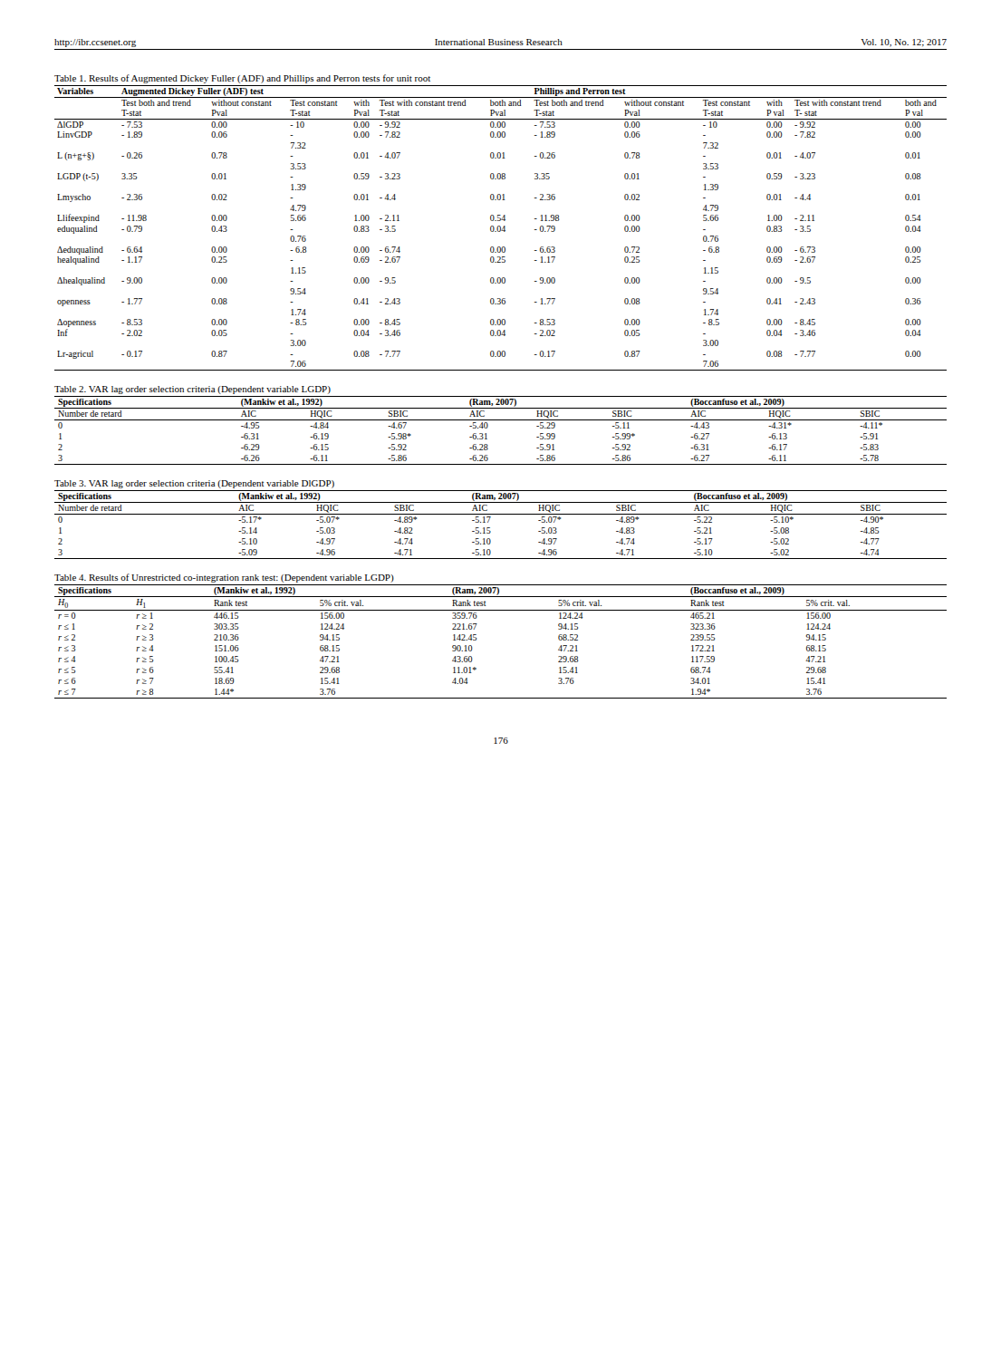http://ibr.ccsenet.org
International Business Research
Vol. 10, No. 12; 2017
Table 1. Results of Augmented Dickey Fuller (ADF) and Phillips and Perron tests for unit root
| Variables | Augmented Dickey Fuller (ADF) test | Phillips and Perron test |
| --- | --- | --- |
| | Test both and trend | without constant | Test constant | with | Test with constant trend | both and | Test both and trend | without constant | Test constant | with | Test with constant trend | both and |
| | T-stat | Pval | T-stat | Pval | T-stat | Pval | T-stat | Pval | T-stat | P val | T- stat | P val |
| ΔlGDP | - 7.53 | 0.00 | - 10 | 0.00 | - 9.92 | 0.00 | - 7.53 | 0.00 | - 10 | 0.00 | - 9.92 | 0.00 |
| LinvGDP | - 1.89 | 0.06 | - 7.32 | 0.00 | - 7.82 | 0.00 | - 1.89 | 0.06 | - 7.32 | 0.00 | - 7.82 | 0.00 |
| L (n+g+§) | - 0.26 | 0.78 | - 3.53 | 0.01 | - 4.07 | 0.01 | - 0.26 | 0.78 | - 3.53 | 0.01 | - 4.07 | 0.01 |
| LGDP (t-5) | 3.35 | 0.01 | - 1.39 | 0.59 | - 3.23 | 0.08 | 3.35 | 0.01 | - 1.39 | 0.59 | - 3.23 | 0.08 |
| Lmyscho | - 2.36 | 0.02 | - 4.79 | 0.01 | - 4.4 | 0.01 | - 2.36 | 0.02 | - 4.79 | 0.01 | - 4.4 | 0.01 |
| Llifeexpind | - 11.98 | 0.00 | 5.66 | 1.00 | - 2.11 | 0.54 | - 11.98 | 0.00 | 5.66 | 1.00 | - 2.11 | 0.54 |
| eduqualind | - 0.79 | 0.43 | - 0.76 | 0.83 | - 3.5 | 0.04 | - 0.79 | 0.00 | - 0.76 | 0.83 | - 3.5 | 0.04 |
| Δeduqualind | - 6.64 | 0.00 | - 6.8 | 0.00 | - 6.74 | 0.00 | - 6.63 | 0.72 | - 6.8 | 0.00 | - 6.73 | 0.00 |
| healqualind | - 1.17 | 0.25 | - 1.15 | 0.69 | - 2.67 | 0.25 | - 1.17 | 0.25 | - 1.15 | 0.69 | - 2.67 | 0.25 |
| Δhealqualind | - 9.00 | 0.00 | - 9.54 | 0.00 | - 9.5 | 0.00 | - 9.00 | 0.00 | - 9.54 | 0.00 | - 9.5 | 0.00 |
| openness | - 1.77 | 0.08 | - 1.74 | 0.41 | - 2.43 | 0.36 | - 1.77 | 0.08 | - 1.74 | 0.41 | - 2.43 | 0.36 |
| Δopenness | - 8.53 | 0.00 | - 8.5 | 0.00 | - 8.45 | 0.00 | - 8.53 | 0.00 | - 8.5 | 0.00 | - 8.45 | 0.00 |
| Inf | - 2.02 | 0.05 | - 3.00 | 0.04 | - 3.46 | 0.04 | - 2.02 | 0.05 | - 3.00 | 0.04 | - 3.46 | 0.04 |
| Lr-agricul | - 0.17 | 0.87 | - 7.06 | 0.08 | - 7.77 | 0.00 | - 0.17 | 0.87 | - 7.06 | 0.08 | - 7.77 | 0.00 |
Table 2. VAR lag order selection criteria (Dependent variable LGDP)
| Specifications | (Mankiw et al., 1992) | (Ram, 2007) | (Boccanfuso et al., 2009) |
| --- | --- | --- | --- |
| Number de retard | AIC | HQIC | SBIC | AIC | HQIC | SBIC | AIC | HQIC | SBIC |
| 0 | -4.95 | -4.84 | -4.67 | -5.40 | -5.29 | -5.11 | -4.43 | -4.31* | -4.11* |
| 1 | -6.31 | -6.19 | -5.98* | -6.31 | -5.99 | -5.99* | -6.27 | -6.13 | -5.91 |
| 2 | -6.29 | -6.15 | -5.92 | -6.28 | -5.91 | -5.92 | -6.31 | -6.17 | -5.83 |
| 3 | -6.26 | -6.11 | -5.86 | -6.26 | -5.86 | -5.86 | -6.27 | -6.11 | -5.78 |
Table 3. VAR lag order selection criteria (Dependent variable DlGDP)
| Specifications | (Mankiw et al., 1992) | (Ram, 2007) | (Boccanfuso et al., 2009) |
| --- | --- | --- | --- |
| Number de retard | AIC | HQIC | SBIC | AIC | HQIC | SBIC | AIC | HQIC | SBIC |
| 0 | -5.17* | -5.07* | -4.89* | -5.17 | -5.07* | -4.89* | -5.22 | -5.10* | -4.90* |
| 1 | -5.14 | -5.03 | -4.82 | -5.15 | -5.03 | -4.83 | -5.21 | -5.08 | -4.85 |
| 2 | -5.10 | -4.97 | -4.74 | -5.10 | -4.97 | -4.74 | -5.17 | -5.02 | -4.77 |
| 3 | -5.09 | -4.96 | -4.71 | -5.10 | -4.96 | -4.71 | -5.10 | -5.02 | -4.74 |
Table 4. Results of Unrestricted co-integration rank test: (Dependent variable LGDP)
| Specifications | (Mankiw et al., 1992) | (Ram, 2007) | (Boccanfuso et al., 2009) |
| --- | --- | --- | --- |
| H 0 | H 1 | Rank test | 5% crit. val. | Rank test | 5% crit. val. | Rank test | 5% crit. val. |
| r = 0 | r ≥ 1 | 446.15 | 156.00 | 359.76 | 124.24 | 465.21 | 156.00 |
| r ≤ 1 | r ≥ 2 | 303.35 | 124.24 | 221.67 | 94.15 | 323.36 | 124.24 |
| r ≤ 2 | r ≥ 3 | 210.36 | 94.15 | 142.45 | 68.52 | 239.55 | 94.15 |
| r ≤ 3 | r ≥ 4 | 151.06 | 68.15 | 90.10 | 47.21 | 172.21 | 68.15 |
| r ≤ 4 | r ≥ 5 | 100.45 | 47.21 | 43.60 | 29.68 | 117.59 | 47.21 |
| r ≤ 5 | r ≥ 6 | 55.41 | 29.68 | 11.01* | 15.41 | 68.74 | 29.68 |
| r ≤ 6 | r ≥ 7 | 18.69 | 15.41 | 4.04 | 3.76 | 34.01 | 15.41 |
| r ≤ 7 | r ≥ 8 | 1.44* | 3.76 | | | 1.94* | 3.76 |
176